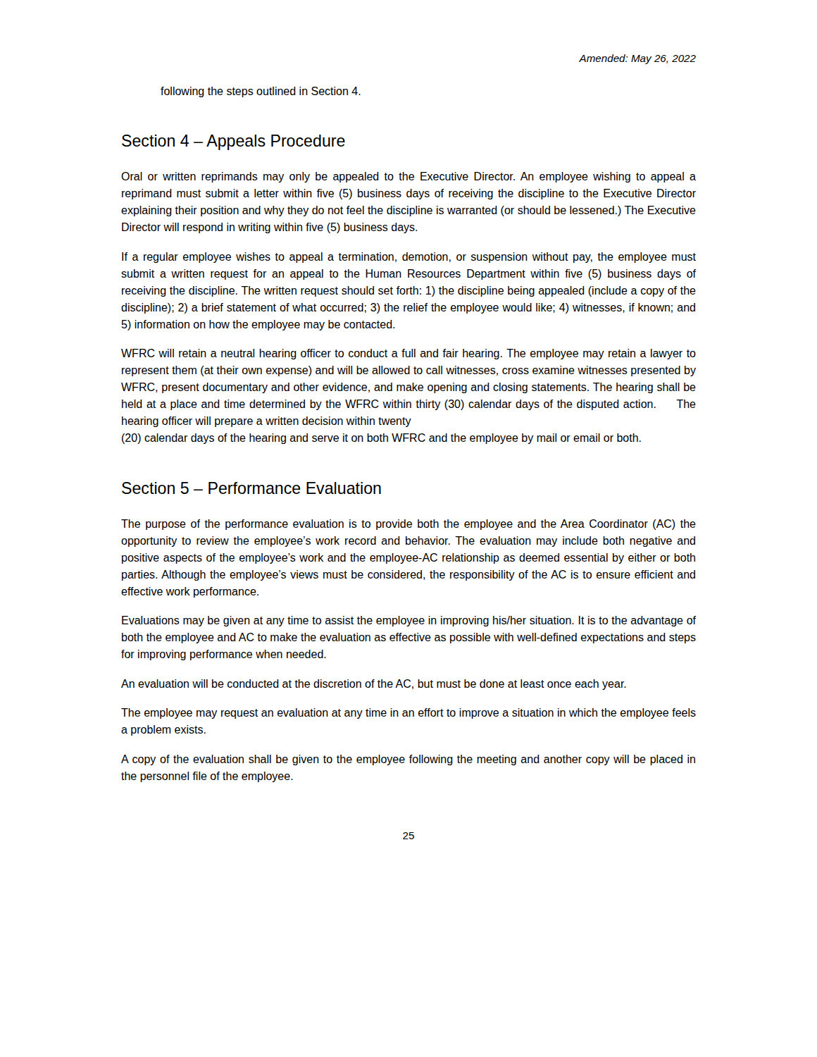Amended: May 26, 2022
following the steps outlined in Section 4.
Section 4 – Appeals Procedure
Oral or written reprimands may only be appealed to the Executive Director. An employee wishing to appeal a reprimand must submit a letter within five (5) business days of receiving the discipline to the Executive Director explaining their position and why they do not feel the discipline is warranted (or should be lessened.) The Executive Director will respond in writing within five (5) business days.
If a regular employee wishes to appeal a termination, demotion, or suspension without pay, the employee must submit a written request for an appeal to the Human Resources Department within five (5) business days of receiving the discipline. The written request should set forth: 1) the discipline being appealed (include a copy of the discipline); 2) a brief statement of what occurred; 3) the relief the employee would like; 4) witnesses, if known; and 5) information on how the employee may be contacted.
WFRC will retain a neutral hearing officer to conduct a full and fair hearing. The employee may retain a lawyer to represent them (at their own expense) and will be allowed to call witnesses, cross examine witnesses presented by WFRC, present documentary and other evidence, and make opening and closing statements. The hearing shall be held at a place and time determined by the WFRC within thirty (30) calendar days of the disputed action. The hearing officer will prepare a written decision within twenty
(20) calendar days of the hearing and serve it on both WFRC and the employee by mail or email or both.
Section 5 – Performance Evaluation
The purpose of the performance evaluation is to provide both the employee and the Area Coordinator (AC) the opportunity to review the employee’s work record and behavior. The evaluation may include both negative and positive aspects of the employee’s work and the employee-AC relationship as deemed essential by either or both parties. Although the employee’s views must be considered, the responsibility of the AC is to ensure efficient and effective work performance.
Evaluations may be given at any time to assist the employee in improving his/her situation. It is to the advantage of both the employee and AC to make the evaluation as effective as possible with well-defined expectations and steps for improving performance when needed.
An evaluation will be conducted at the discretion of the AC, but must be done at least once each year.
The employee may request an evaluation at any time in an effort to improve a situation in which the employee feels a problem exists.
A copy of the evaluation shall be given to the employee following the meeting and another copy will be placed in the personnel file of the employee.
25